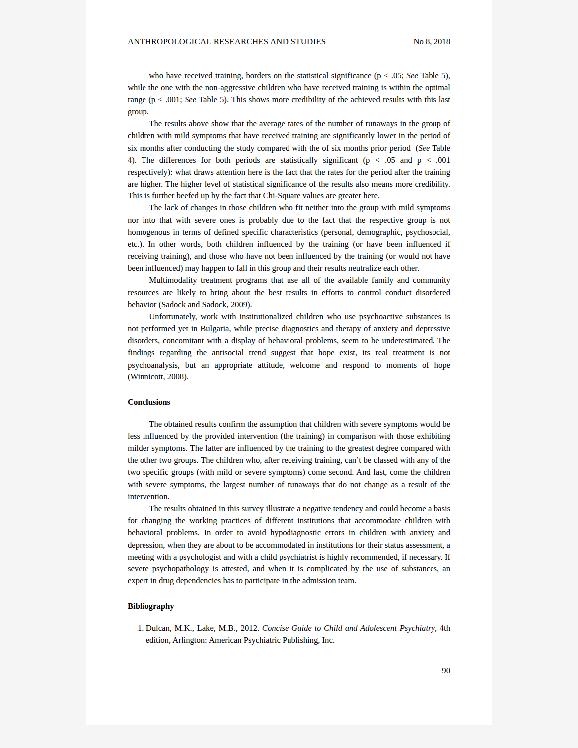ANTHROPOLOGICAL RESEARCHES AND STUDIES No 8, 2018
who have received training, borders on the statistical significance (p < .05; See Table 5), while the one with the non-aggressive children who have received training is within the optimal range (p < .001; See Table 5). This shows more credibility of the achieved results with this last group.
The results above show that the average rates of the number of runaways in the group of children with mild symptoms that have received training are significantly lower in the period of six months after conducting the study compared with the of six months prior period (See Table 4). The differences for both periods are statistically significant (p < .05 and p < .001 respectively): what draws attention here is the fact that the rates for the period after the training are higher. The higher level of statistical significance of the results also means more credibility. This is further beefed up by the fact that Chi-Square values are greater here.
The lack of changes in those children who fit neither into the group with mild symptoms nor into that with severe ones is probably due to the fact that the respective group is not homogenous in terms of defined specific characteristics (personal, demographic, psychosocial, etc.). In other words, both children influenced by the training (or have been influenced if receiving training), and those who have not been influenced by the training (or would not have been influenced) may happen to fall in this group and their results neutralize each other.
Multimodality treatment programs that use all of the available family and community resources are likely to bring about the best results in efforts to control conduct disordered behavior (Sadock and Sadock, 2009).
Unfortunately, work with institutionalized children who use psychoactive substances is not performed yet in Bulgaria, while precise diagnostics and therapy of anxiety and depressive disorders, concomitant with a display of behavioral problems, seem to be underestimated. The findings regarding the antisocial trend suggest that hope exist, its real treatment is not psychoanalysis, but an appropriate attitude, welcome and respond to moments of hope (Winnicott, 2008).
Conclusions
The obtained results confirm the assumption that children with severe symptoms would be less influenced by the provided intervention (the training) in comparison with those exhibiting milder symptoms. The latter are influenced by the training to the greatest degree compared with the other two groups. The children who, after receiving training, can’t be classed with any of the two specific groups (with mild or severe symptoms) come second. And last, come the children with severe symptoms, the largest number of runaways that do not change as a result of the intervention.
The results obtained in this survey illustrate a negative tendency and could become a basis for changing the working practices of different institutions that accommodate children with behavioral problems. In order to avoid hypodiagnostic errors in children with anxiety and depression, when they are about to be accommodated in institutions for their status assessment, a meeting with a psychologist and with a child psychiatrist is highly recommended, if necessary. If severe psychopathology is attested, and when it is complicated by the use of substances, an expert in drug dependencies has to participate in the admission team.
Bibliography
Dulcan, M.K., Lake, M.B., 2012. Concise Guide to Child and Adolescent Psychiatry, 4th edition, Arlington: American Psychiatric Publishing, Inc.
90